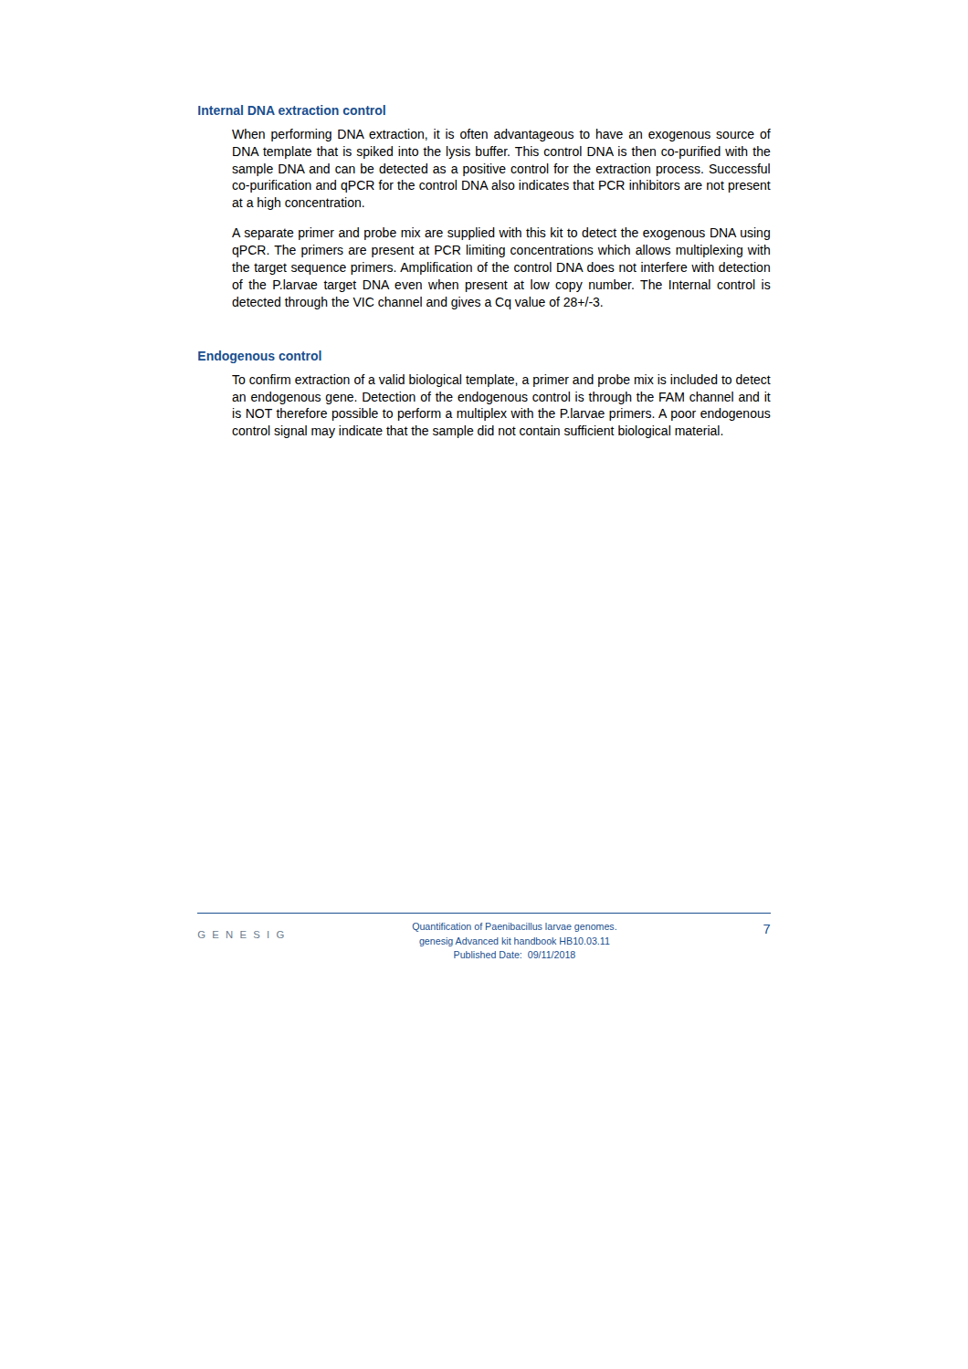Internal DNA extraction control
When performing DNA extraction, it is often advantageous to have an exogenous source of DNA template that is spiked into the lysis buffer. This control DNA is then co-purified with the sample DNA and can be detected as a positive control for the extraction process. Successful co-purification and qPCR for the control DNA also indicates that PCR inhibitors are not present at a high concentration.
A separate primer and probe mix are supplied with this kit to detect the exogenous DNA using qPCR. The primers are present at PCR limiting concentrations which allows multiplexing with the target sequence primers. Amplification of the control DNA does not interfere with detection of the P.larvae target DNA even when present at low copy number. The Internal control is detected through the VIC channel and gives a Cq value of 28+/-3.
Endogenous control
To confirm extraction of a valid biological template, a primer and probe mix is included to detect an endogenous gene. Detection of the endogenous control is through the FAM channel and it is NOT therefore possible to perform a multiplex with the P.larvae primers. A poor endogenous control signal may indicate that the sample did not contain sufficient biological material.
G E N E S I G
Quantification of Paenibacillus larvae genomes.
genesig Advanced kit handbook HB10.03.11
Published Date: 09/11/2018
7